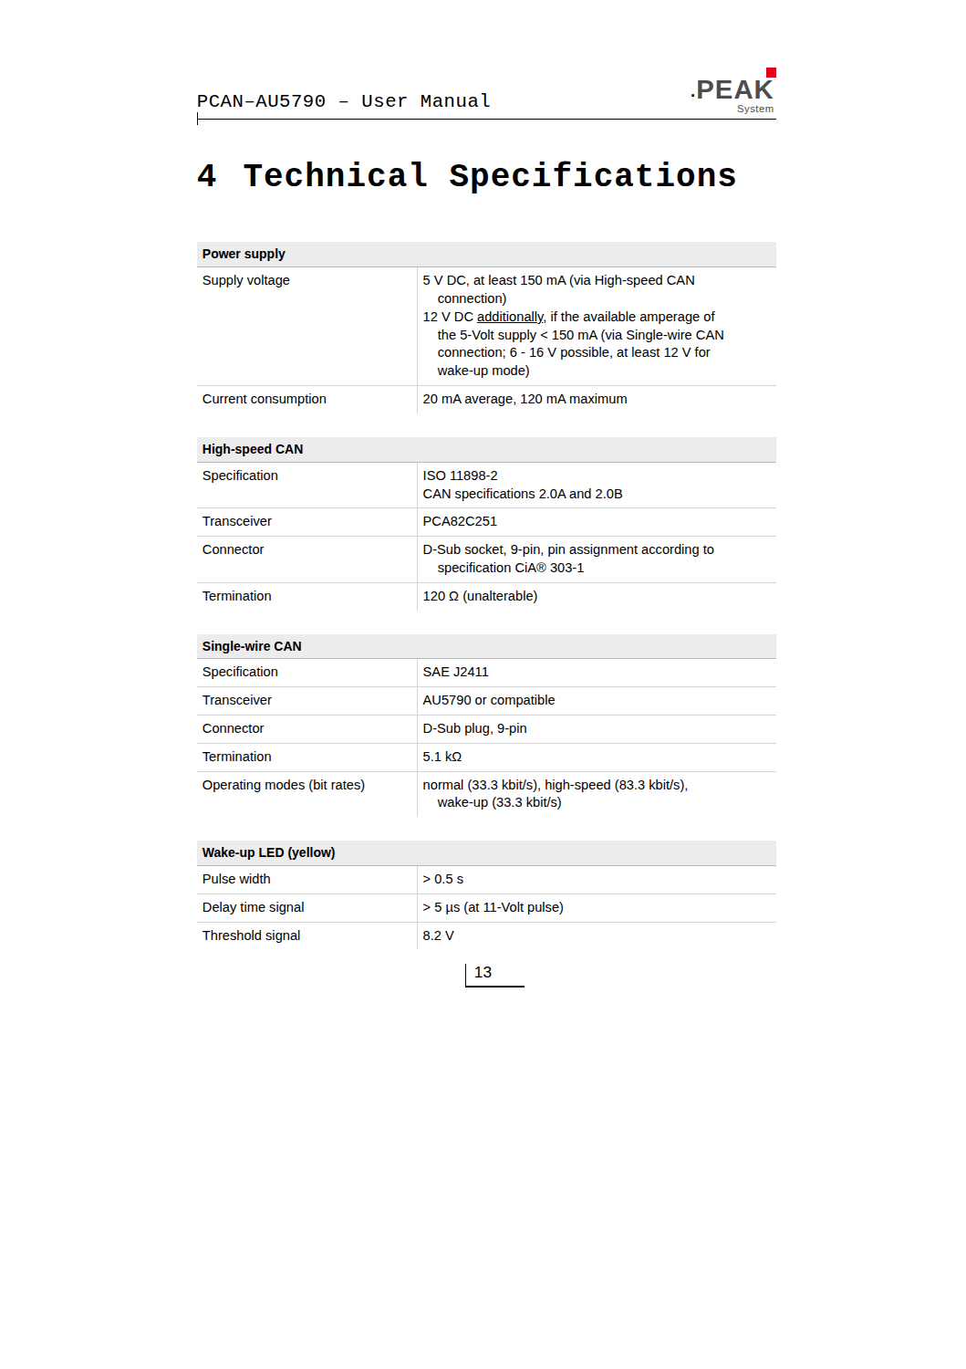PCAN–AU5790 – User Manual
. PEAK
System
4 Technical Specifications
Power supply
| Supply voltage | 5 V DC, at least 150 mA (via High-speed CAN connection) 12 V DC additionally , if the available amperage of the 5-Volt supply < 150 mA (via Single-wire CAN connection; 6 - 16 V possible, at least 12 V for wake-up mode) |
| Current consumption | 20 mA average, 120 mA maximum |
High-speed CAN
| Specification | ISO 11898-2 CAN specifications 2.0A and 2.0B |
| Transceiver | PCA82C251 |
| Connector | D-Sub socket, 9-pin, pin assignment according to specification CiA® 303-1 |
| Termination | 120 Ω (unalterable) |
Single-wire CAN
| Specification | SAE J2411 |
| Transceiver | AU5790 or compatible |
| Connector | D-Sub plug, 9-pin |
| Termination | 5.1 kΩ |
| Operating modes (bit rates) | normal (33.3 kbit/s), high-speed (83.3 kbit/s), wake-up (33.3 kbit/s) |
Wake-up LED (yellow)
| Pulse width | > 0.5 s |
| Delay time signal | > 5 µs (at 11-Volt pulse) |
| Threshold signal | 8.2 V |
13